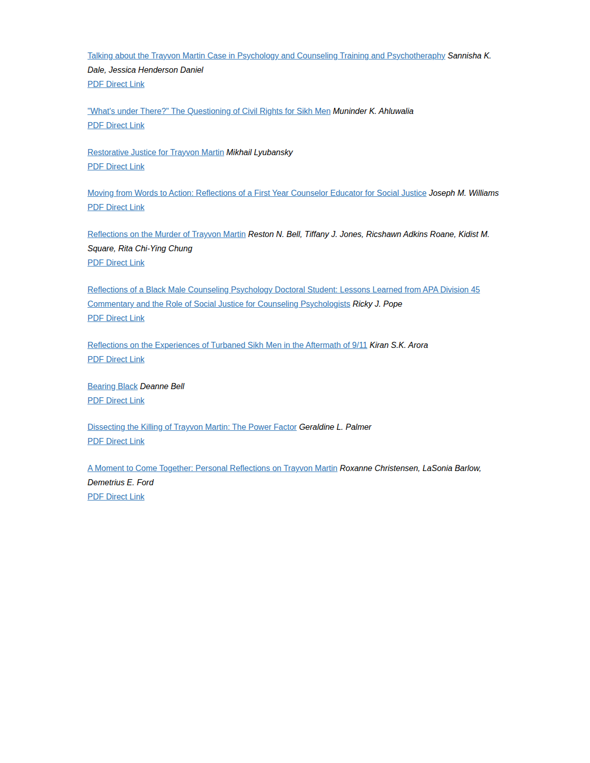Talking about the Trayvon Martin Case in Psychology and Counseling Training and Psychotheraphy Sannisha K. Dale, Jessica Henderson Daniel PDF Direct Link
"What's under There?" The Questioning of Civil Rights for Sikh Men Muninder K. Ahluwalia PDF Direct Link
Restorative Justice for Trayvon Martin Mikhail Lyubansky PDF Direct Link
Moving from Words to Action: Reflections of a First Year Counselor Educator for Social Justice Joseph M. Williams PDF Direct Link
Reflections on the Murder of Trayvon Martin Reston N. Bell, Tiffany J. Jones, Ricshawn Adkins Roane, Kidist M. Square, Rita Chi-Ying Chung PDF Direct Link
Reflections of a Black Male Counseling Psychology Doctoral Student: Lessons Learned from APA Division 45 Commentary and the Role of Social Justice for Counseling Psychologists Ricky J. Pope PDF Direct Link
Reflections on the Experiences of Turbaned Sikh Men in the Aftermath of 9/11 Kiran S.K. Arora PDF Direct Link
Bearing Black Deanne Bell PDF Direct Link
Dissecting the Killing of Trayvon Martin: The Power Factor Geraldine L. Palmer PDF Direct Link
A Moment to Come Together: Personal Reflections on Trayvon Martin Roxanne Christensen, LaSonia Barlow, Demetrius E. Ford PDF Direct Link